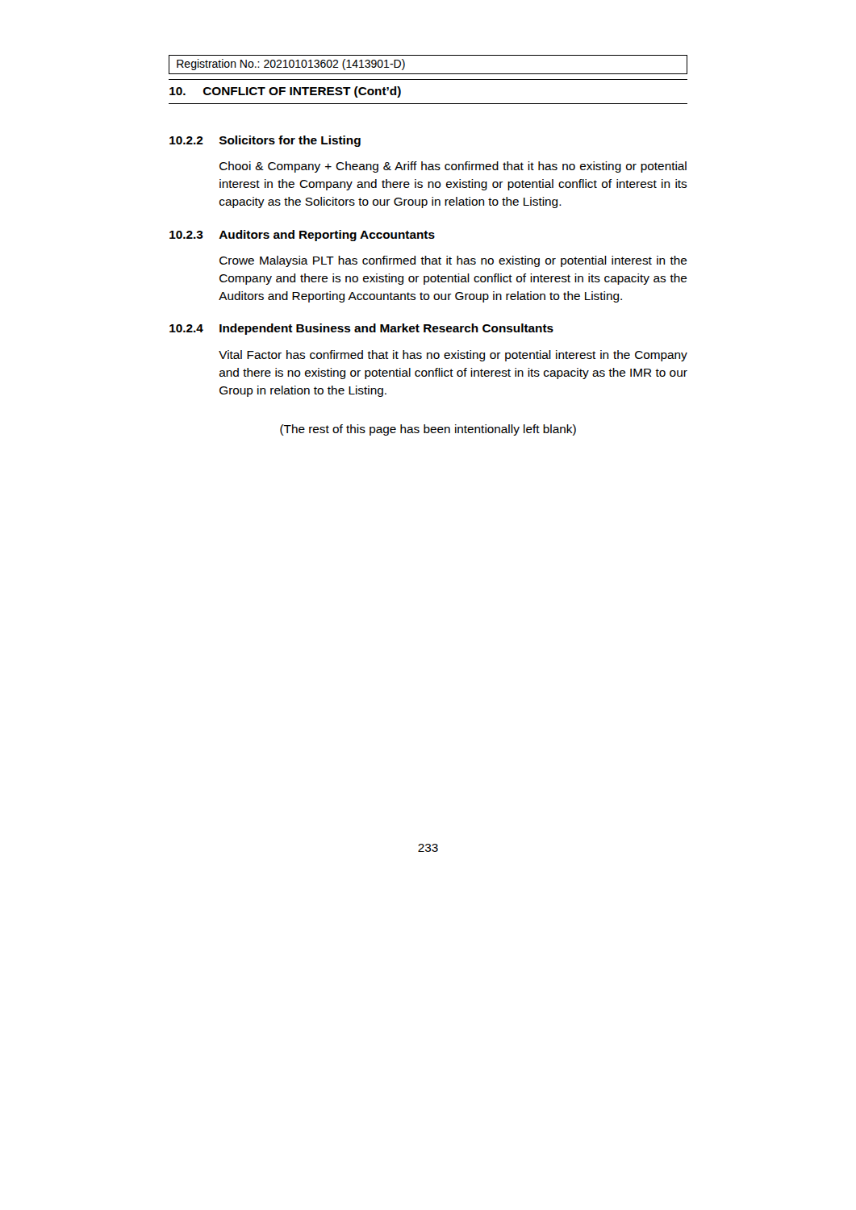Registration No.: 202101013602 (1413901-D)
10. CONFLICT OF INTEREST (Cont’d)
10.2.2 Solicitors for the Listing
Chooi & Company + Cheang & Ariff has confirmed that it has no existing or potential interest in the Company and there is no existing or potential conflict of interest in its capacity as the Solicitors to our Group in relation to the Listing.
10.2.3 Auditors and Reporting Accountants
Crowe Malaysia PLT has confirmed that it has no existing or potential interest in the Company and there is no existing or potential conflict of interest in its capacity as the Auditors and Reporting Accountants to our Group in relation to the Listing.
10.2.4 Independent Business and Market Research Consultants
Vital Factor has confirmed that it has no existing or potential interest in the Company and there is no existing or potential conflict of interest in its capacity as the IMR to our Group in relation to the Listing.
(The rest of this page has been intentionally left blank)
233